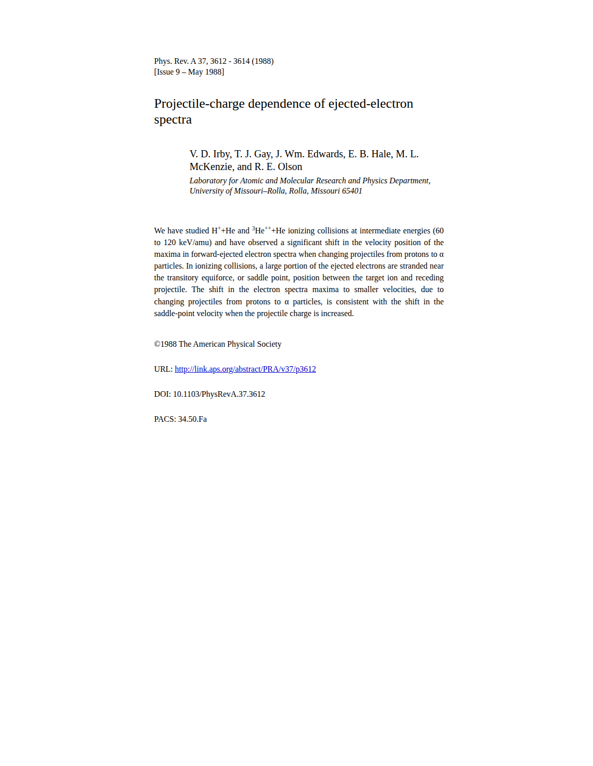Phys. Rev. A 37, 3612 - 3614 (1988)
[Issue 9 – May 1988]
Projectile-charge dependence of ejected-electron spectra
V. D. Irby, T. J. Gay, J. Wm. Edwards, E. B. Hale, M. L. McKenzie, and R. E. Olson
Laboratory for Atomic and Molecular Research and Physics Department, University of Missouri–Rolla, Rolla, Missouri 65401
We have studied H++He and 3He+++He ionizing collisions at intermediate energies (60 to 120 keV/amu) and have observed a significant shift in the velocity position of the maxima in forward-ejected electron spectra when changing projectiles from protons to α particles. In ionizing collisions, a large portion of the ejected electrons are stranded near the transitory equiforce, or saddle point, position between the target ion and receding projectile. The shift in the electron spectra maxima to smaller velocities, due to changing projectiles from protons to α particles, is consistent with the shift in the saddle-point velocity when the projectile charge is increased.
©1988 The American Physical Society
URL: http://link.aps.org/abstract/PRA/v37/p3612
DOI: 10.1103/PhysRevA.37.3612
PACS: 34.50.Fa